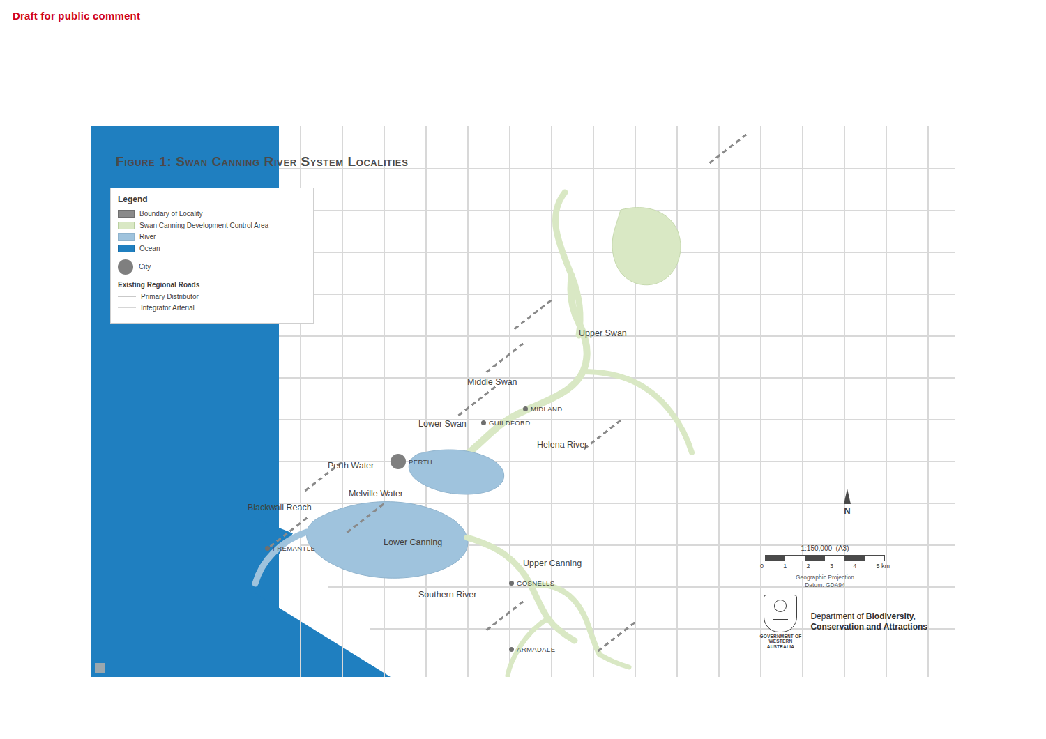Draft for public comment
Figure 1: Swan Canning River System Localities
Legend
Boundary of Locality
Swan Canning Development Control Area
River
Ocean
City
Existing Regional Roads
Primary Distributor
Integrator Arterial
Upper Swan
Middle Swan
Lower Swan
Helena River
Perth Water
Melville Water
Blackwall Reach
Lower Canning
Upper Canning
Southern River
PERTH
GUILDFORD
MIDLAND
FREMANTLE
GOSNELLS
ARMADALE
N
1:150,000 (A3)
012345 km
Geographic Projection
Datum: GDA94
GOVERNMENT OF
WESTERN AUSTRALIA
Department of Biodiversity,
Conservation and Attractions